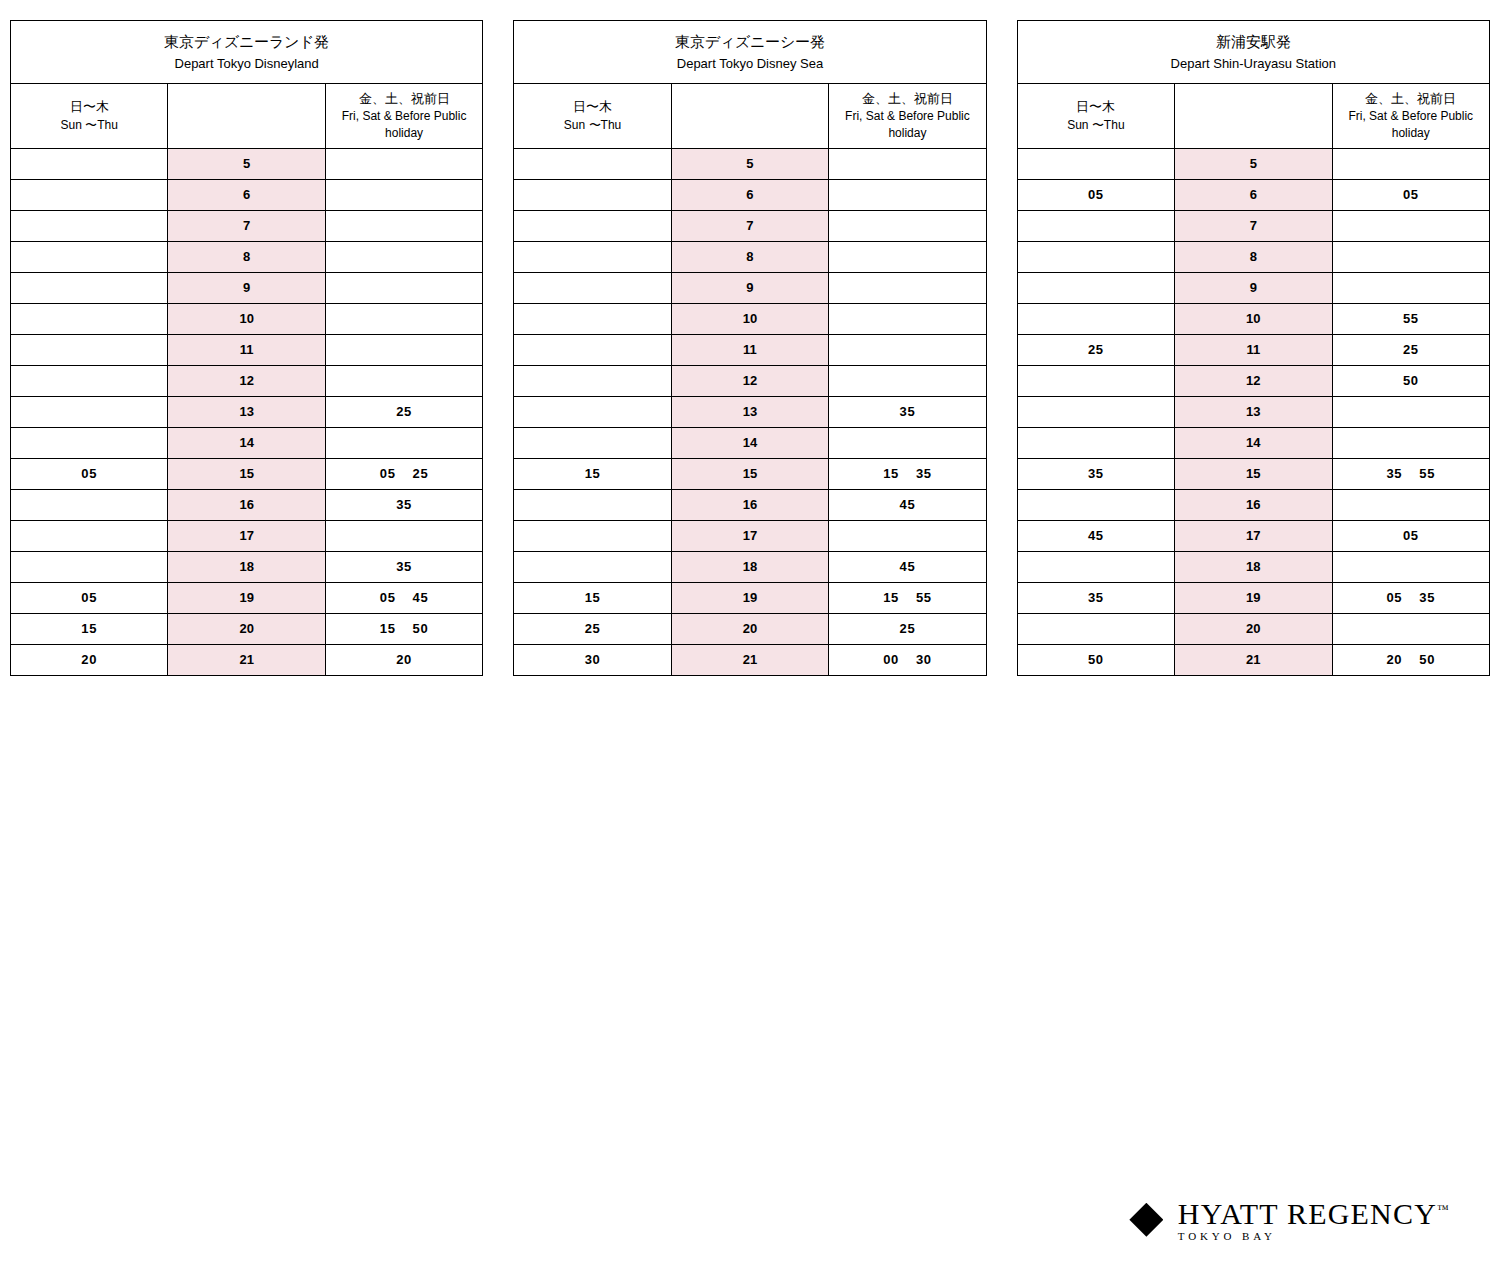東京ディズニーランド発 Depart Tokyo Disneyland
| 日〜木 Sun 〜Thu | | 金、土、祝前日 Fri, Sat & Before Public holiday |
| --- | --- | --- |
| | 5 | |
| | 6 | |
| | 7 | |
| | 8 | |
| | 9 | |
| | 10 | |
| | 11 | |
| | 12 | |
| | 13 | 25 |
| | 14 | |
| 05 | 15 | 05 25 |
| | 16 | 35 |
| | 17 | |
| | 18 | 35 |
| 05 | 19 | 05 45 |
| 15 | 20 | 15 50 |
| 20 | 21 | 20 |
東京ディズニーシー発 Depart Tokyo Disney Sea
| 日〜木 Sun 〜Thu | | 金、土、祝前日 Fri, Sat & Before Public holiday |
| --- | --- | --- |
| | 5 | |
| | 6 | |
| | 7 | |
| | 8 | |
| | 9 | |
| | 10 | |
| | 11 | |
| | 12 | |
| | 13 | 35 |
| | 14 | |
| 15 | 15 | 15 35 |
| | 16 | 45 |
| | 17 | |
| | 18 | 45 |
| 15 | 19 | 15 55 |
| 25 | 20 | 25 |
| 30 | 21 | 00 30 |
新浦安駅発 Depart Shin-Urayasu Station
| 日〜木 Sun 〜Thu | | 金、土、祝前日 Fri, Sat & Before Public holiday |
| --- | --- | --- |
| | 5 | |
| 05 | 6 | 05 |
| | 7 | |
| | 8 | |
| | 9 | |
| | 10 | 55 |
| 25 | 11 | 25 |
| | 12 | 50 |
| | 13 | |
| | 14 | |
| 35 | 15 | 35 55 |
| | 16 | |
| 45 | 17 | 05 |
| | 18 | |
| 35 | 19 | 05 35 |
| | 20 | |
| 50 | 21 | 20 50 |
HYATT REGENCY™ TOKYO BAY